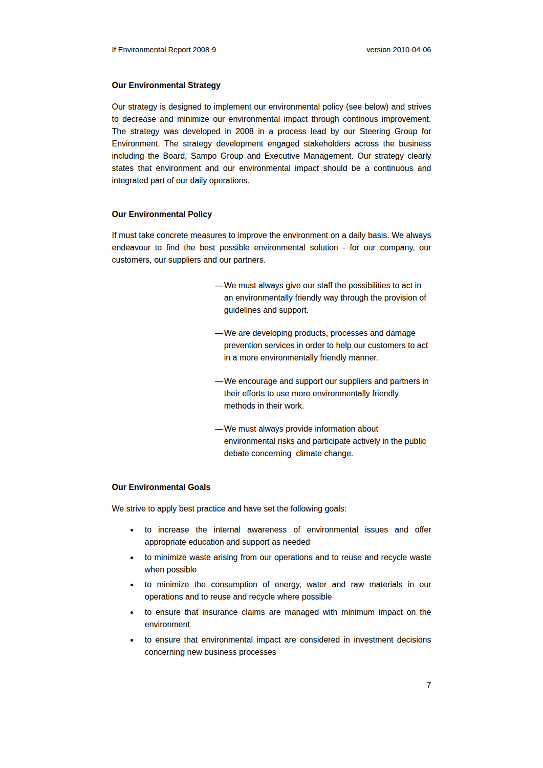If Environmental Report 2008-9 version 2010-04-06
Our Environmental Strategy
Our strategy is designed to implement our environmental policy (see below) and strives to decrease and minimize our environmental impact through continous improvement. The strategy was developed in 2008 in a process lead by our Steering Group for Environment. The strategy development engaged stakeholders across the business including the Board, Sampo Group and Executive Management. Our strategy clearly states that environment and our environmental impact should be a continuous and integrated part of our daily operations.
Our Environmental Policy
If must take concrete measures to improve the environment on a daily basis. We always endeavour to find the best possible environmental solution - for our company, our customers, our suppliers and our partners.
We must always give our staff the possibilities to act in an environmentally friendly way through the provision of guidelines and support.
We are developing products, processes and damage prevention services in order to help our customers to act in a more environmentally friendly manner.
We encourage and support our suppliers and partners in their efforts to use more environmentally friendly methods in their work.
We must always provide information about environmental risks and participate actively in the public debate concerning climate change.
Our Environmental Goals
We strive to apply best practice and have set the following goals:
to increase the internal awareness of environmental issues and offer appropriate education and support as needed
to minimize waste arising from our operations and to reuse and recycle waste when possible
to minimize the consumption of energy, water and raw materials in our operations and to reuse and recycle where possible
to ensure that insurance claims are managed with minimum impact on the environment
to ensure that environmental impact are considered in investment decisions concerning new business processes
7